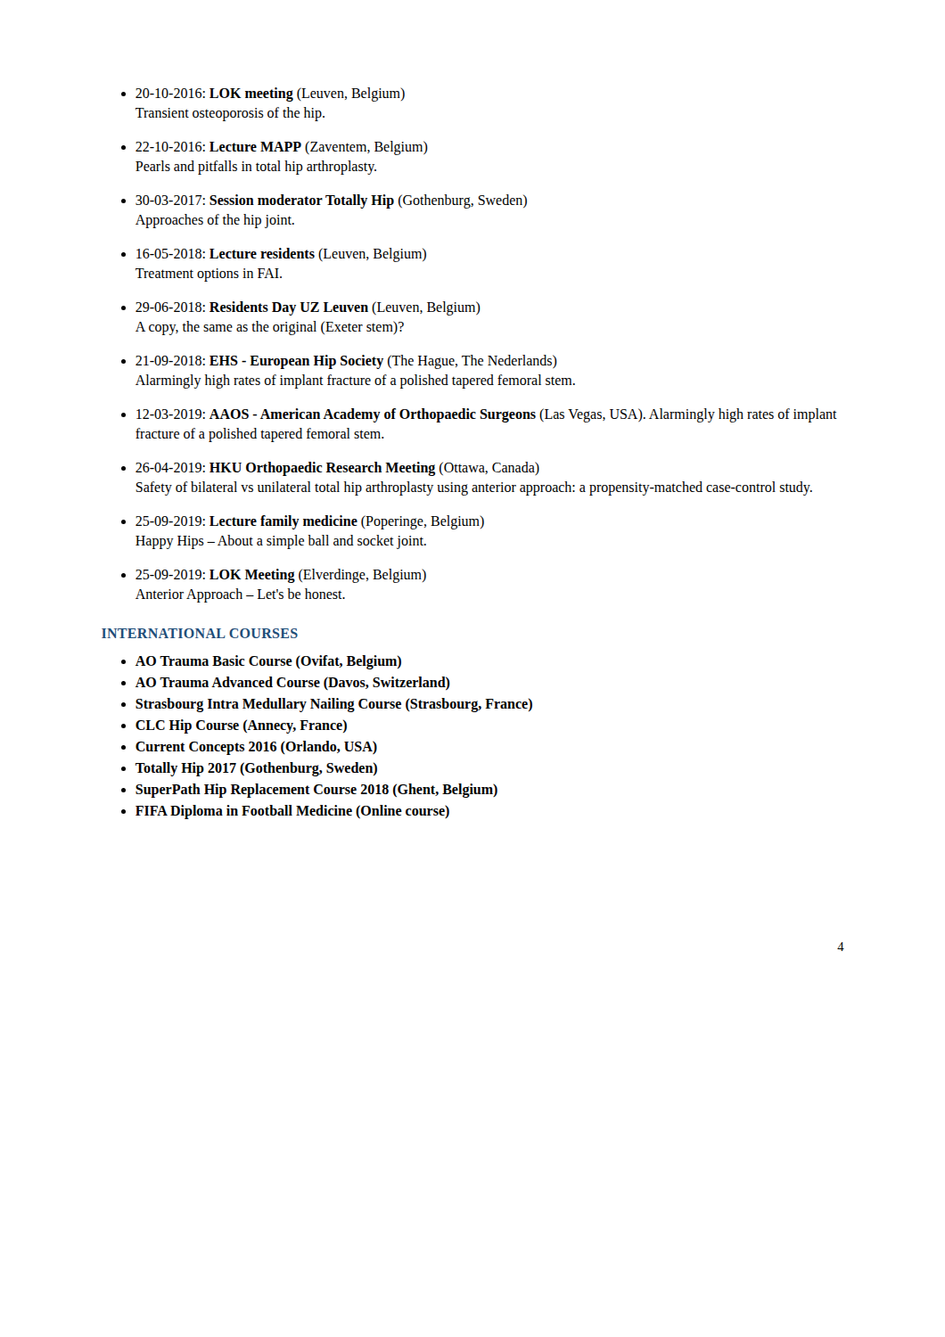20-10-2016: LOK meeting (Leuven, Belgium)
Transient osteoporosis of the hip.
22-10-2016: Lecture MAPP (Zaventem, Belgium)
Pearls and pitfalls in total hip arthroplasty.
30-03-2017: Session moderator Totally Hip (Gothenburg, Sweden)
Approaches of the hip joint.
16-05-2018: Lecture residents (Leuven, Belgium)
Treatment options in FAI.
29-06-2018: Residents Day UZ Leuven (Leuven, Belgium)
A copy, the same as the original (Exeter stem)?
21-09-2018: EHS - European Hip Society (The Hague, The Nederlands)
Alarmingly high rates of implant fracture of a polished tapered femoral stem.
12-03-2019: AAOS - American Academy of Orthopaedic Surgeons (Las Vegas, USA). Alarmingly high rates of implant fracture of a polished tapered femoral stem.
26-04-2019: HKU Orthopaedic Research Meeting (Ottawa, Canada)
Safety of bilateral vs unilateral total hip arthroplasty using anterior approach: a propensity-matched case-control study.
25-09-2019: Lecture family medicine (Poperinge, Belgium)
Happy Hips – About a simple ball and socket joint.
25-09-2019: LOK Meeting (Elverdinge, Belgium)
Anterior Approach – Let's be honest.
INTERNATIONAL COURSES
AO Trauma Basic Course (Ovifat, Belgium)
AO Trauma Advanced Course (Davos, Switzerland)
Strasbourg Intra Medullary Nailing Course (Strasbourg, France)
CLC Hip Course (Annecy, France)
Current Concepts 2016 (Orlando, USA)
Totally Hip 2017 (Gothenburg, Sweden)
SuperPath Hip Replacement Course 2018 (Ghent, Belgium)
FIFA Diploma in Football Medicine (Online course)
4